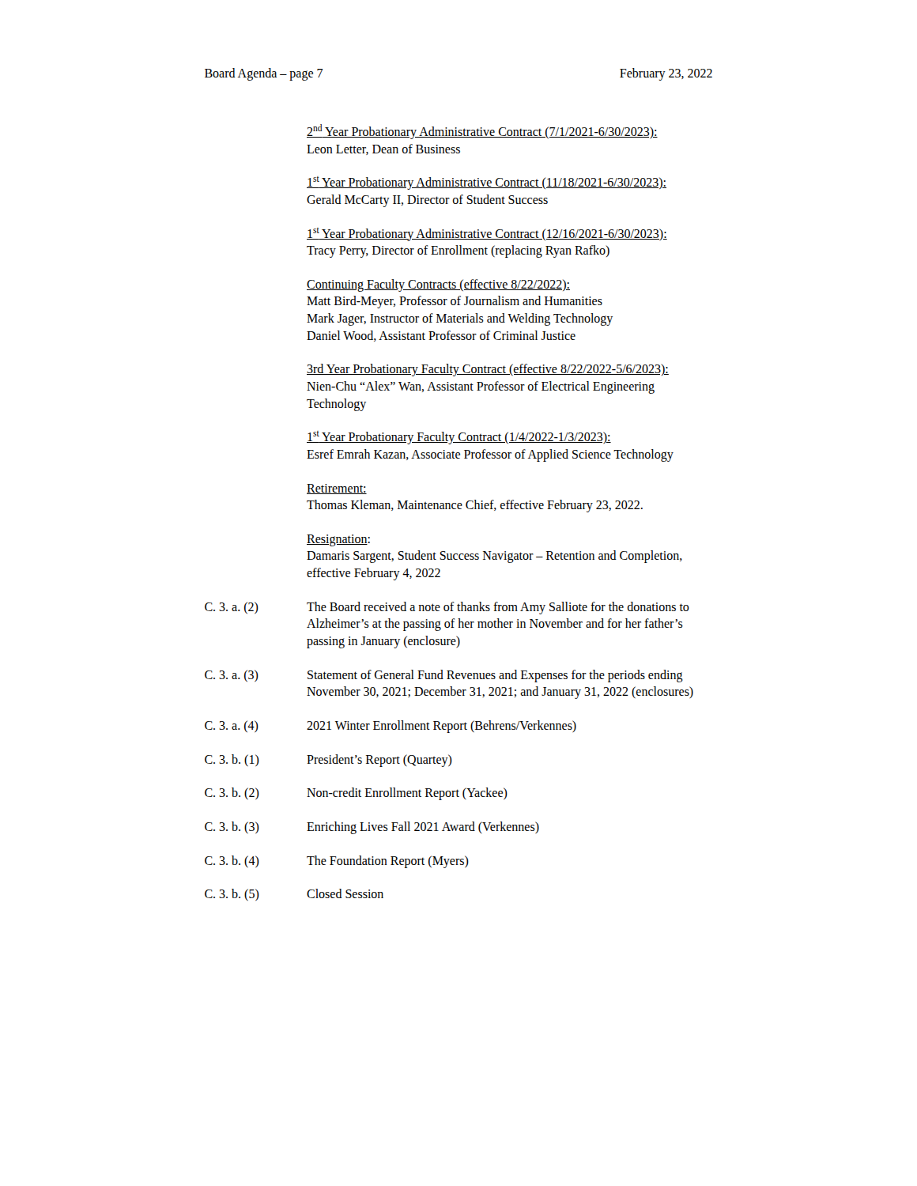Board Agenda – page 7
February 23, 2022
2nd Year Probationary Administrative Contract (7/1/2021-6/30/2023):
Leon Letter, Dean of Business
1st Year Probationary Administrative Contract (11/18/2021-6/30/2023):
Gerald McCarty II, Director of Student Success
1st Year Probationary Administrative Contract (12/16/2021-6/30/2023):
Tracy Perry, Director of Enrollment (replacing Ryan Rafko)
Continuing Faculty Contracts (effective 8/22/2022):
Matt Bird-Meyer, Professor of Journalism and Humanities
Mark Jager, Instructor of Materials and Welding Technology
Daniel Wood, Assistant Professor of Criminal Justice
3rd Year Probationary Faculty Contract (effective 8/22/2022-5/6/2023):
Nien-Chu “Alex” Wan, Assistant Professor of Electrical Engineering Technology
1st Year Probationary Faculty Contract (1/4/2022-1/3/2023):
Esref Emrah Kazan, Associate Professor of Applied Science Technology
Retirement:
Thomas Kleman, Maintenance Chief, effective February 23, 2022.
Resignation:
Damaris Sargent, Student Success Navigator – Retention and Completion, effective February 4, 2022
C. 3. a. (2)
The Board received a note of thanks from Amy Salliote for the donations to Alzheimer’s at the passing of her mother in November and for her father’s passing in January (enclosure)
C. 3. a. (3)
Statement of General Fund Revenues and Expenses for the periods ending November 30, 2021; December 31, 2021; and January 31, 2022 (enclosures)
C. 3. a. (4)
2021 Winter Enrollment Report (Behrens/Verkennes)
C. 3. b. (1)
President’s Report (Quartey)
C. 3. b. (2)
Non-credit Enrollment Report (Yackee)
C. 3. b. (3)
Enriching Lives Fall 2021 Award (Verkennes)
C. 3. b. (4)
The Foundation Report (Myers)
C. 3. b. (5)
Closed Session